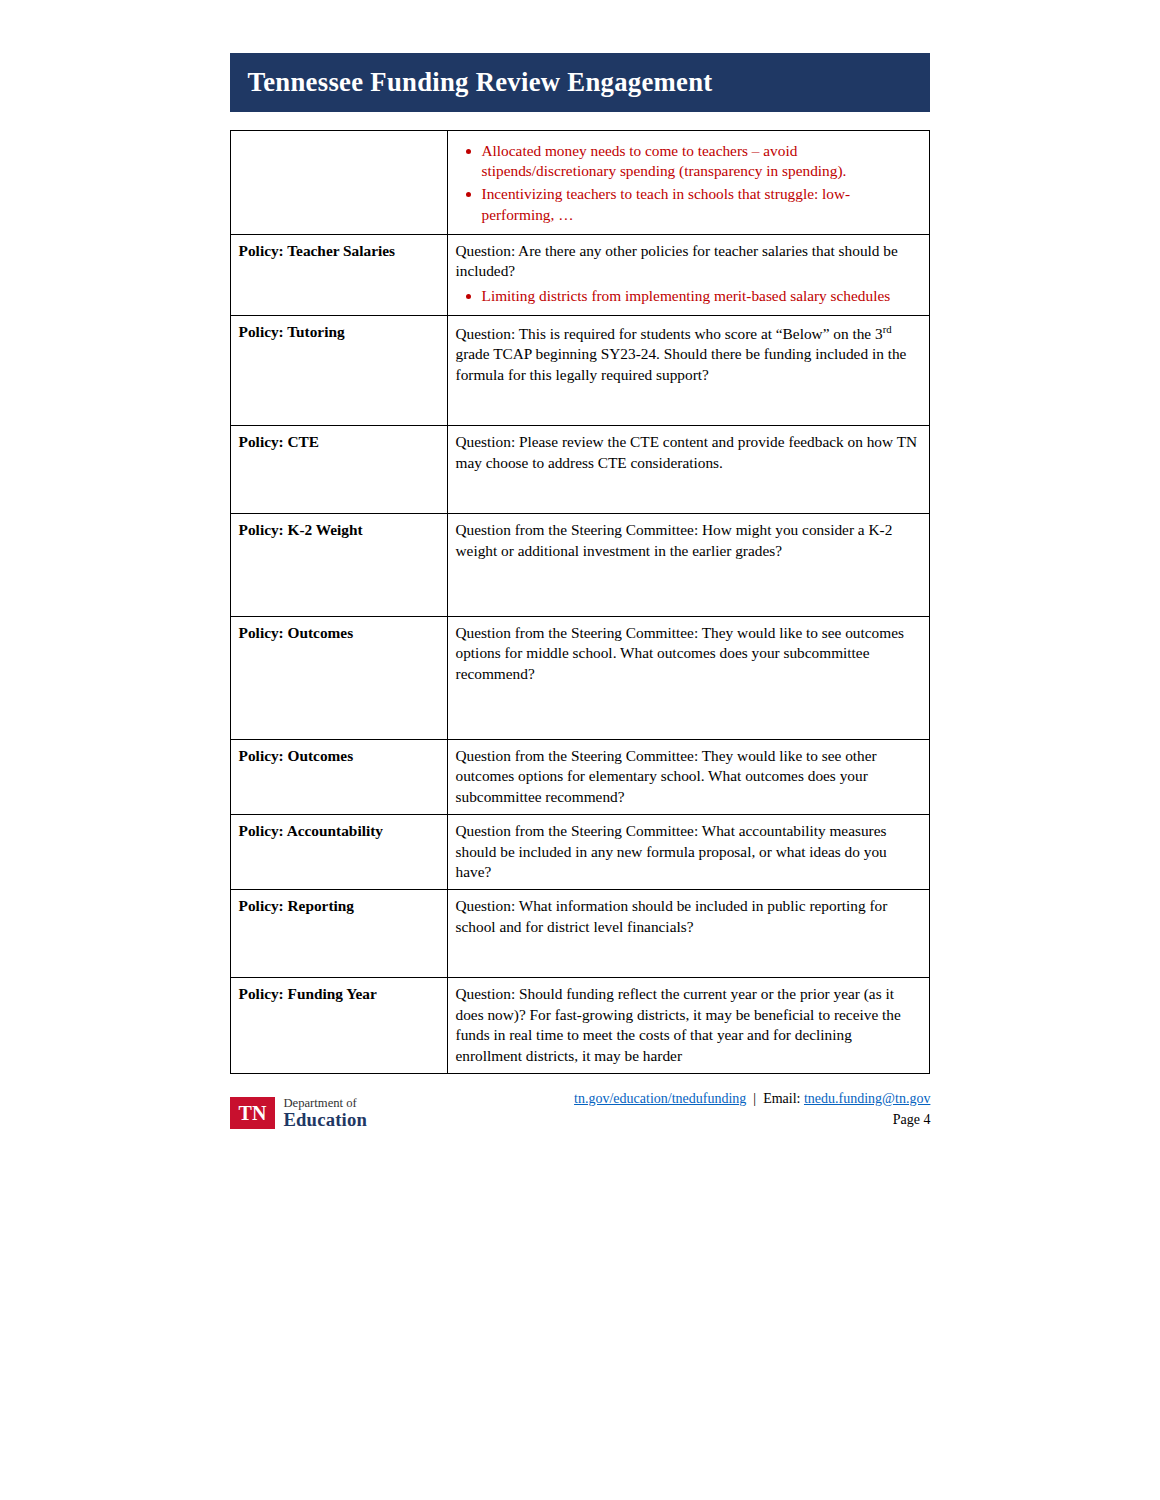Tennessee Funding Review Engagement
| | Allocated money needs to come to teachers – avoid stipends/discretionary spending (transparency in spending). Incentivizing teachers to teach in schools that struggle: low-performing, … |
| Policy: Teacher Salaries | Question: Are there any other policies for teacher salaries that should be included? Limiting districts from implementing merit-based salary schedules |
| Policy: Tutoring | Question: This is required for students who score at “Below” on the 3 rd grade TCAP beginning SY23-24. Should there be funding included in the formula for this legally required support? |
| Policy: CTE | Question: Please review the CTE content and provide feedback on how TN may choose to address CTE considerations. |
| Policy: K-2 Weight | Question from the Steering Committee: How might you consider a K-2 weight or additional investment in the earlier grades? |
| Policy: Outcomes | Question from the Steering Committee: They would like to see outcomes options for middle school. What outcomes does your subcommittee recommend? |
| Policy: Outcomes | Question from the Steering Committee: They would like to see other outcomes options for elementary school. What outcomes does your subcommittee recommend? |
| Policy: Accountability | Question from the Steering Committee: What accountability measures should be included in any new formula proposal, or what ideas do you have? |
| Policy: Reporting | Question: What information should be included in public reporting for school and for district level financials? |
| Policy: Funding Year | Question: Should funding reflect the current year or the prior year (as it does now)? For fast-growing districts, it may be beneficial to receive the funds in real time to meet the costs of that year and for declining enrollment districts, it may be harder |
TN
Department of Education
tn.gov/education/tnedufunding | Email: tnedu.funding@tn.gov
Page 4